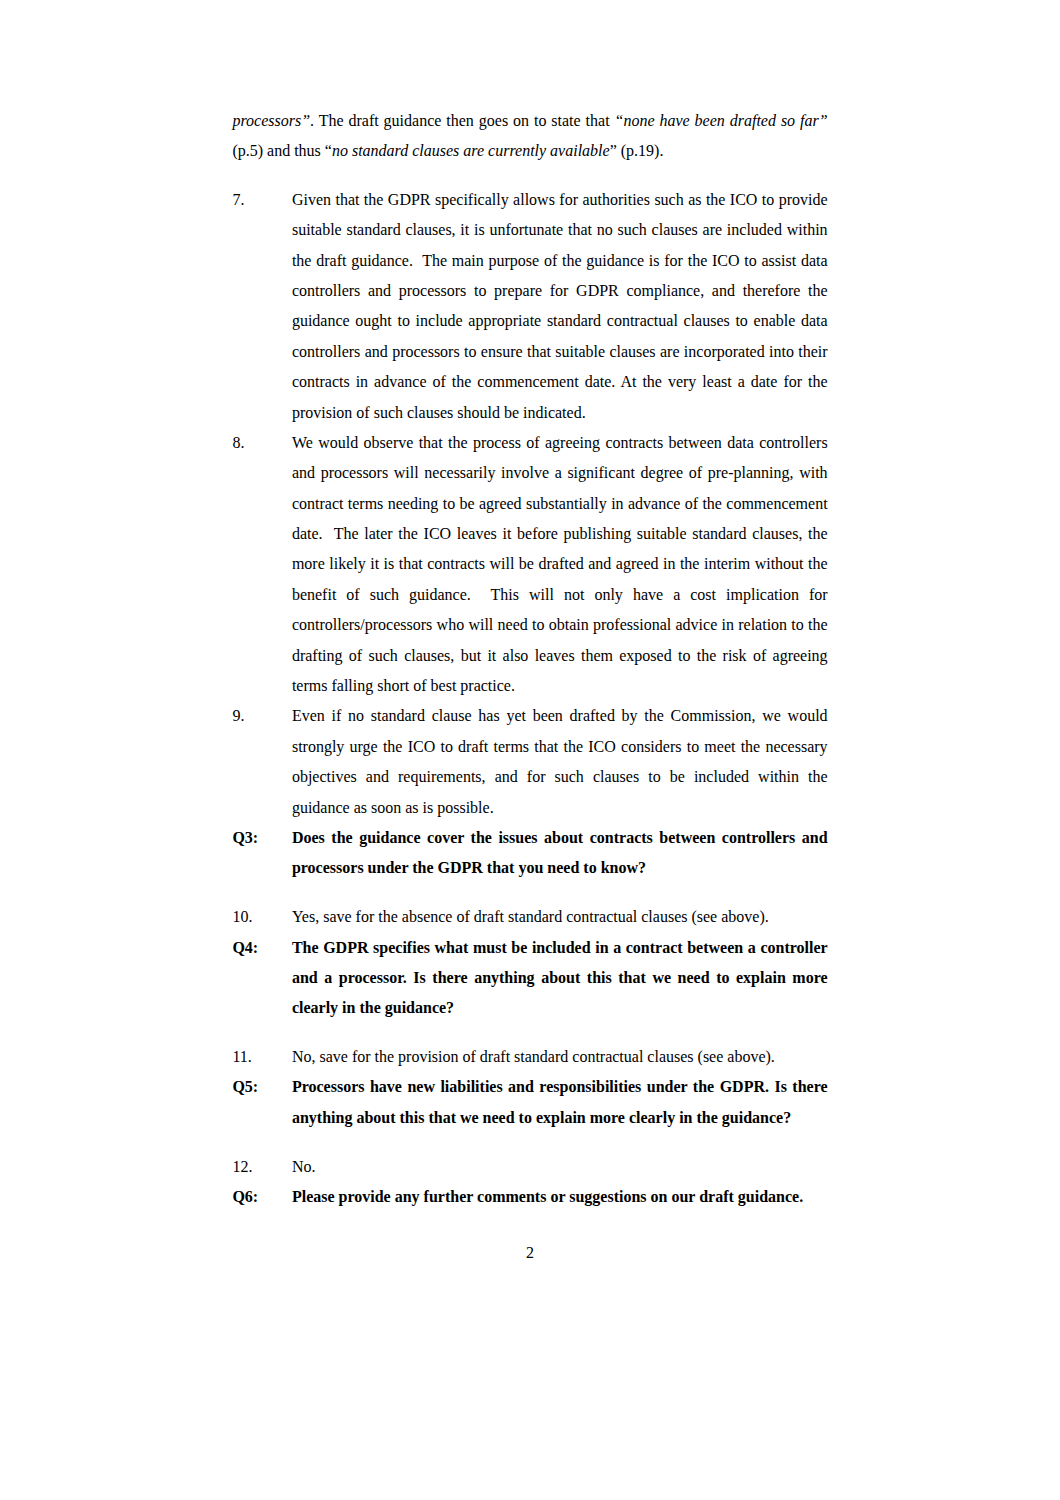processors”. The draft guidance then goes on to state that “none have been drafted so far” (p.5) and thus “no standard clauses are currently available” (p.19).
7.
Given that the GDPR specifically allows for authorities such as the ICO to provide suitable standard clauses, it is unfortunate that no such clauses are included within the draft guidance. The main purpose of the guidance is for the ICO to assist data controllers and processors to prepare for GDPR compliance, and therefore the guidance ought to include appropriate standard contractual clauses to enable data controllers and processors to ensure that suitable clauses are incorporated into their contracts in advance of the commencement date. At the very least a date for the provision of such clauses should be indicated.
8.
We would observe that the process of agreeing contracts between data controllers and processors will necessarily involve a significant degree of pre-planning, with contract terms needing to be agreed substantially in advance of the commencement date. The later the ICO leaves it before publishing suitable standard clauses, the more likely it is that contracts will be drafted and agreed in the interim without the benefit of such guidance. This will not only have a cost implication for controllers/processors who will need to obtain professional advice in relation to the drafting of such clauses, but it also leaves them exposed to the risk of agreeing terms falling short of best practice.
9.
Even if no standard clause has yet been drafted by the Commission, we would strongly urge the ICO to draft terms that the ICO considers to meet the necessary objectives and requirements, and for such clauses to be included within the guidance as soon as is possible.
Q3:
Does the guidance cover the issues about contracts between controllers and processors under the GDPR that you need to know?
10.
Yes, save for the absence of draft standard contractual clauses (see above).
Q4:
The GDPR specifies what must be included in a contract between a controller and a processor. Is there anything about this that we need to explain more clearly in the guidance?
11.
No, save for the provision of draft standard contractual clauses (see above).
Q5:
Processors have new liabilities and responsibilities under the GDPR. Is there anything about this that we need to explain more clearly in the guidance?
12.
No.
Q6:
Please provide any further comments or suggestions on our draft guidance.
2